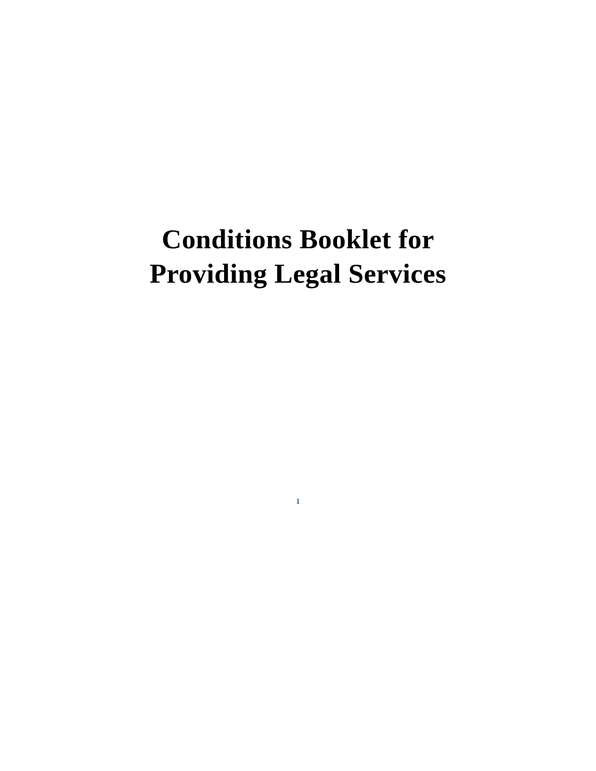Conditions Booklet for Providing Legal Services
1